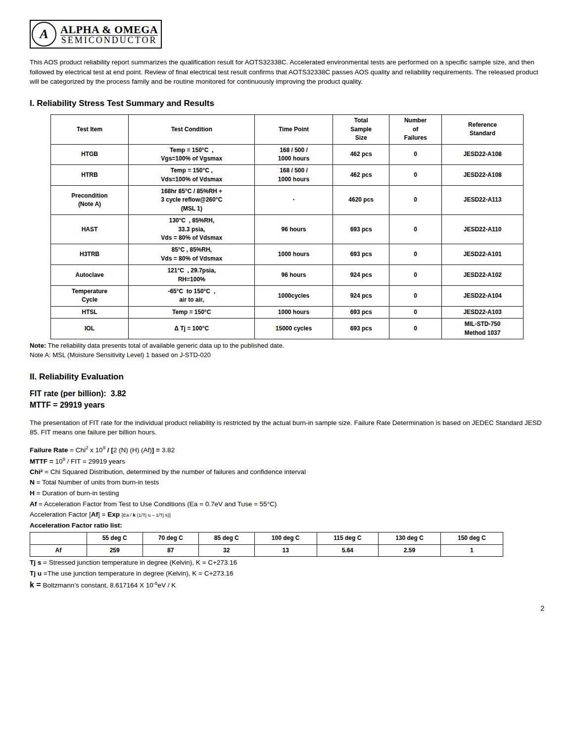A
ALPHA & OMEGA
SEMICONDUCTOR
This AOS product reliability report summarizes the qualification result for AOTS32338C. Accelerated environmental tests are performed on a specific sample size, and then followed by electrical test at end point. Review of final electrical test result confirms that AOTS32338C passes AOS quality and reliability requirements. The released product will be categorized by the process family and be routine monitored for continuously improving the product quality.
I. Reliability Stress Test Summary and Results
| Test Item | Test Condition | Time Point | Total Sample Size | Number of Failures | Reference Standard |
| --- | --- | --- | --- | --- | --- |
| HTGB | Temp = 150°C , Vgs=100% of Vgsmax | 168 / 500 / 1000 hours | 462 pcs | 0 | JESD22-A108 |
| HTRB | Temp = 150°C , Vds=100% of Vdsmax | 168 / 500 / 1000 hours | 462 pcs | 0 | JESD22-A108 |
| Precondition (Note A) | 168hr 85°C / 85%RH + 3 cycle reflow@260°C (MSL 1) | - | 4620 pcs | 0 | JESD22-A113 |
| HAST | 130°C , 85%RH, 33.3 psia, Vds = 80% of Vdsmax | 96 hours | 693 pcs | 0 | JESD22-A110 |
| H3TRB | 85°C , 85%RH, Vds = 80% of Vdsmax | 1000 hours | 693 pcs | 0 | JESD22-A101 |
| Autoclave | 121°C , 29.7psia, RH=100% | 96 hours | 924 pcs | 0 | JESD22-A102 |
| Temperature Cycle | -65°C to 150°C , air to air, | 1000cycles | 924 pcs | 0 | JESD22-A104 |
| HTSL | Temp = 150°C | 1000 hours | 693 pcs | 0 | JESD22-A103 |
| IOL | Δ Tj = 100°C | 15000 cycles | 693 pcs | 0 | MIL-STD-750 Method 1037 |
Note: The reliability data presents total of available generic data up to the published date.
Note A: MSL (Moisture Sensitivity Level) 1 based on J-STD-020
II. Reliability Evaluation
FIT rate (per billion): 3.82
MTTF = 29919 years
The presentation of FIT rate for the individual product reliability is restricted by the actual burn-in sample size. Failure Rate Determination is based on JEDEC Standard JESD 85. FIT means one failure per billion hours.
Failure Rate = Chi2 x 109 / [2 (N) (H) (Af)] = 3.82
MTTF = 109 / FIT = 29919 years
Chi² = Chi Squared Distribution, determined by the number of failures and confidence interval
N = Total Number of units from burn-in tests
H = Duration of burn-in testing
Af = Acceleration Factor from Test to Use Conditions (Ea = 0.7eV and Tuse = 55°C)
Acceleration Factor [Af] = Exp [Ea / k (1/Tj u – 1/Tj s)]
Acceleration Factor ratio list:
| | 55 deg C | 70 deg C | 85 deg C | 100 deg C | 115 deg C | 130 deg C | 150 deg C |
| --- | --- | --- | --- | --- | --- | --- | --- |
| Af | 259 | 87 | 32 | 13 | 5.64 | 2.59 | 1 |
Tj s = Stressed junction temperature in degree (Kelvin), K = C+273.16
Tj u =The use junction temperature in degree (Kelvin), K = C+273.16
k = Boltzmann’s constant, 8.617164 X 10-5eV / K
2